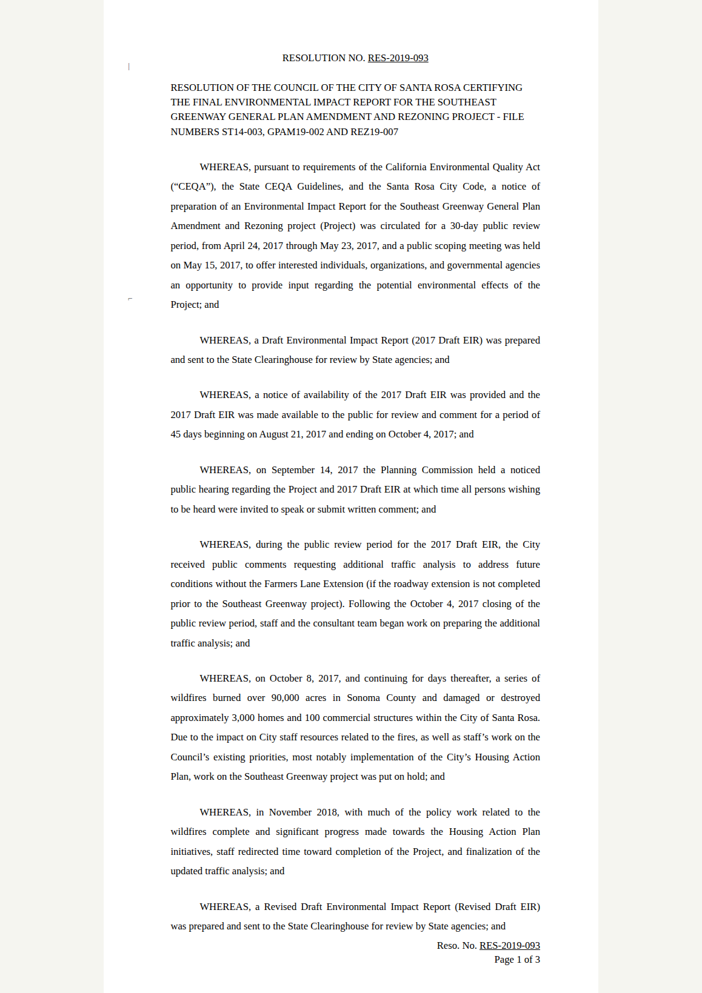|
⌐
RESOLUTION NO. RES-2019-093
RESOLUTION OF THE COUNCIL OF THE CITY OF SANTA ROSA CERTIFYING THE FINAL ENVIRONMENTAL IMPACT REPORT FOR THE SOUTHEAST GREENWAY GENERAL PLAN AMENDMENT AND REZONING PROJECT - FILE NUMBERS ST14-003, GPAM19-002 AND REZ19-007
WHEREAS, pursuant to requirements of the California Environmental Quality Act (“CEQA”), the State CEQA Guidelines, and the Santa Rosa City Code, a notice of preparation of an Environmental Impact Report for the Southeast Greenway General Plan Amendment and Rezoning project (Project) was circulated for a 30-day public review period, from April 24, 2017 through May 23, 2017, and a public scoping meeting was held on May 15, 2017, to offer interested individuals, organizations, and governmental agencies an opportunity to provide input regarding the potential environmental effects of the Project; and
WHEREAS, a Draft Environmental Impact Report (2017 Draft EIR) was prepared and sent to the State Clearinghouse for review by State agencies; and
WHEREAS, a notice of availability of the 2017 Draft EIR was provided and the 2017 Draft EIR was made available to the public for review and comment for a period of 45 days beginning on August 21, 2017 and ending on October 4, 2017; and
WHEREAS, on September 14, 2017 the Planning Commission held a noticed public hearing regarding the Project and 2017 Draft EIR at which time all persons wishing to be heard were invited to speak or submit written comment; and
WHEREAS, during the public review period for the 2017 Draft EIR, the City received public comments requesting additional traffic analysis to address future conditions without the Farmers Lane Extension (if the roadway extension is not completed prior to the Southeast Greenway project). Following the October 4, 2017 closing of the public review period, staff and the consultant team began work on preparing the additional traffic analysis; and
WHEREAS, on October 8, 2017, and continuing for days thereafter, a series of wildfires burned over 90,000 acres in Sonoma County and damaged or destroyed approximately 3,000 homes and 100 commercial structures within the City of Santa Rosa. Due to the impact on City staff resources related to the fires, as well as staff’s work on the Council’s existing priorities, most notably implementation of the City’s Housing Action Plan, work on the Southeast Greenway project was put on hold; and
WHEREAS, in November 2018, with much of the policy work related to the wildfires complete and significant progress made towards the Housing Action Plan initiatives, staff redirected time toward completion of the Project, and finalization of the updated traffic analysis; and
WHEREAS, a Revised Draft Environmental Impact Report (Revised Draft EIR) was prepared and sent to the State Clearinghouse for review by State agencies; and
Reso. No. RES-2019-093
Page 1 of 3